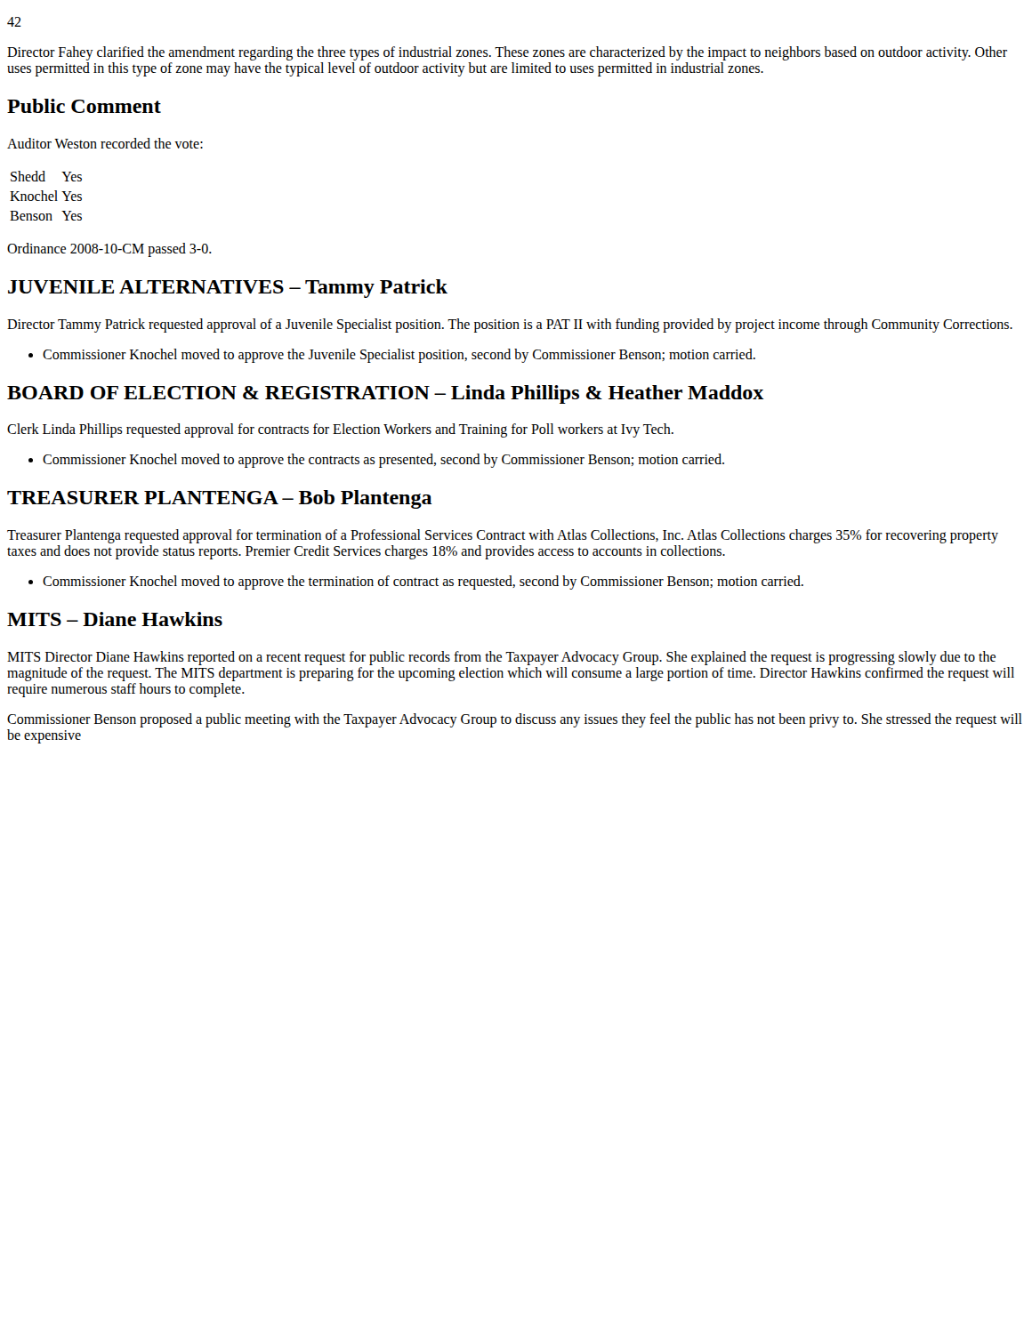42
Director Fahey clarified the amendment regarding the three types of industrial zones. These zones are characterized by the impact to neighbors based on outdoor activity. Other uses permitted in this type of zone may have the typical level of outdoor activity but are limited to uses permitted in industrial zones.
Public Comment
Auditor Weston recorded the vote:
| Shedd | Yes |
| Knochel | Yes |
| Benson | Yes |
Ordinance 2008-10-CM passed 3-0.
JUVENILE ALTERNATIVES – Tammy Patrick
Director Tammy Patrick requested approval of a Juvenile Specialist position. The position is a PAT II with funding provided by project income through Community Corrections.
Commissioner Knochel moved to approve the Juvenile Specialist position, second by Commissioner Benson; motion carried.
BOARD OF ELECTION & REGISTRATION – Linda Phillips & Heather Maddox
Clerk Linda Phillips requested approval for contracts for Election Workers and Training for Poll workers at Ivy Tech.
Commissioner Knochel moved to approve the contracts as presented, second by Commissioner Benson; motion carried.
TREASURER PLANTENGA – Bob Plantenga
Treasurer Plantenga requested approval for termination of a Professional Services Contract with Atlas Collections, Inc. Atlas Collections charges 35% for recovering property taxes and does not provide status reports. Premier Credit Services charges 18% and provides access to accounts in collections.
Commissioner Knochel moved to approve the termination of contract as requested, second by Commissioner Benson; motion carried.
MITS – Diane Hawkins
MITS Director Diane Hawkins reported on a recent request for public records from the Taxpayer Advocacy Group. She explained the request is progressing slowly due to the magnitude of the request. The MITS department is preparing for the upcoming election which will consume a large portion of time. Director Hawkins confirmed the request will require numerous staff hours to complete.
Commissioner Benson proposed a public meeting with the Taxpayer Advocacy Group to discuss any issues they feel the public has not been privy to. She stressed the request will be expensive